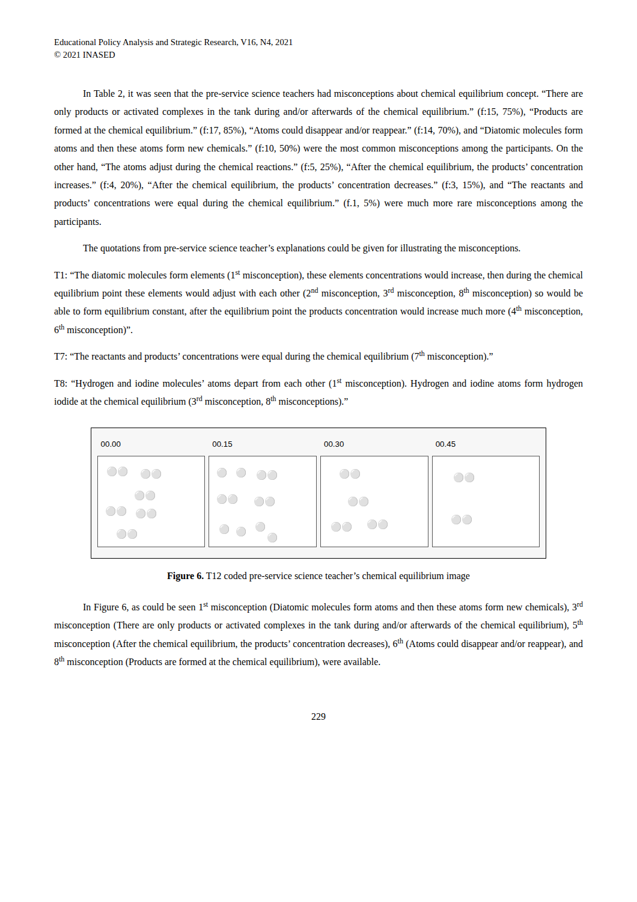Educational Policy Analysis and Strategic Research, V16, N4, 2021
© 2021 INASED
In Table 2, it was seen that the pre-service science teachers had misconceptions about chemical equilibrium concept. “There are only products or activated complexes in the tank during and/or afterwards of the chemical equilibrium.” (f:15, 75%), “Products are formed at the chemical equilibrium.” (f:17, 85%), “Atoms could disappear and/or reappear.” (f:14, 70%), and “Diatomic molecules form atoms and then these atoms form new chemicals.” (f:10, 50%) were the most common misconceptions among the participants. On the other hand, “The atoms adjust during the chemical reactions.” (f:5, 25%), “After the chemical equilibrium, the products’ concentration increases.” (f:4, 20%), “After the chemical equilibrium, the products’ concentration decreases.” (f:3, 15%), and “The reactants and products’ concentrations were equal during the chemical equilibrium.” (f.1, 5%) were much more rare misconceptions among the participants.
The quotations from pre-service science teacher’s explanations could be given for illustrating the misconceptions.
T1: “The diatomic molecules form elements (1st misconception), these elements concentrations would increase, then during the chemical equilibrium point these elements would adjust with each other (2nd misconception, 3rd misconception, 8th misconception) so would be able to form equilibrium constant, after the equilibrium point the products concentration would increase much more (4th misconception, 6th misconception)”.
T7: “The reactants and products’ concentrations were equal during the chemical equilibrium (7th misconception).”
T8: “Hydrogen and iodine molecules’ atoms depart from each other (1st misconception). Hydrogen and iodine atoms form hydrogen iodide at the chemical equilibrium (3rd misconception, 8th misconceptions).”
00.00
⚪⚪ ⚪⚪ ⚪⚪ ⚪⚪ ⚪⚪ ⚪⚪
00.15
⚪ ⚪ ⚪⚪ ⚪⚪ ⚪⚪ ⚪ ⚪ ⚪ ⚪
00.30
⚪⚪ ⚪⚪ ⚪⚪ ⚪⚪
00.45
⚪⚪ ⚪⚪
Figure 6. T12 coded pre-service science teacher’s chemical equilibrium image
In Figure 6, as could be seen 1st misconception (Diatomic molecules form atoms and then these atoms form new chemicals), 3rd misconception (There are only products or activated complexes in the tank during and/or afterwards of the chemical equilibrium), 5th misconception (After the chemical equilibrium, the products’ concentration decreases), 6th (Atoms could disappear and/or reappear), and 8th misconception (Products are formed at the chemical equilibrium), were available.
229